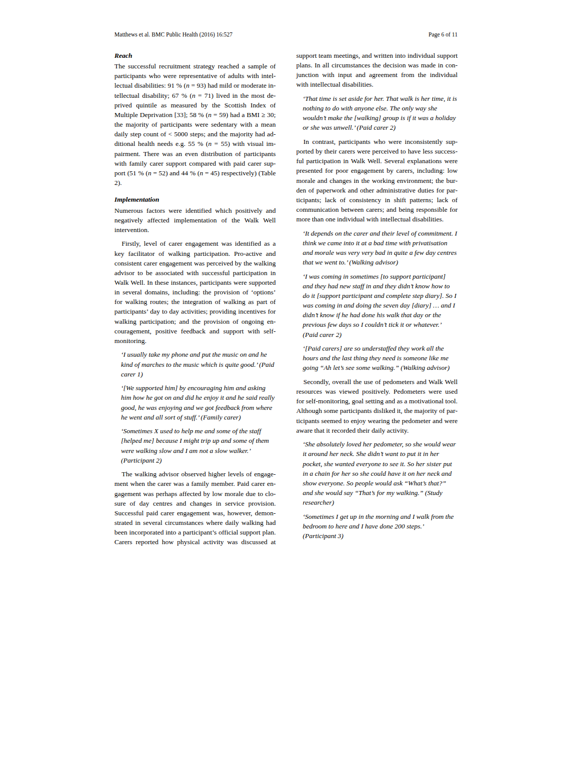Matthews et al. BMC Public Health (2016) 16:527 Page 6 of 11
Reach
The successful recruitment strategy reached a sample of participants who were representative of adults with intellectual disabilities: 91 % (n = 93) had mild or moderate intellectual disability; 67 % (n = 71) lived in the most deprived quintile as measured by the Scottish Index of Multiple Deprivation [33]; 58 % (n = 59) had a BMI ≥ 30; the majority of participants were sedentary with a mean daily step count of < 5000 steps; and the majority had additional health needs e.g. 55 % (n = 55) with visual impairment. There was an even distribution of participants with family carer support compared with paid carer support (51 % (n = 52) and 44 % (n = 45) respectively) (Table 2).
Implementation
Numerous factors were identified which positively and negatively affected implementation of the Walk Well intervention.
Firstly, level of carer engagement was identified as a key facilitator of walking participation. Pro-active and consistent carer engagement was perceived by the walking advisor to be associated with successful participation in Walk Well. In these instances, participants were supported in several domains, including: the provision of ‘options’ for walking routes; the integration of walking as part of participants’ day to day activities; providing incentives for walking participation; and the provision of ongoing encouragement, positive feedback and support with self-monitoring.
‘I usually take my phone and put the music on and he kind of marches to the music which is quite good.’ (Paid carer 1)
‘[We supported him] by encouraging him and asking him how he got on and did he enjoy it and he said really good, he was enjoying and we got feedback from where he went and all sort of stuff.’ (Family carer)
‘Sometimes X used to help me and some of the staff [helped me] because I might trip up and some of them were walking slow and I am not a slow walker.’ (Participant 2)
The walking advisor observed higher levels of engagement when the carer was a family member. Paid carer engagement was perhaps affected by low morale due to closure of day centres and changes in service provision. Successful paid carer engagement was, however, demonstrated in several circumstances where daily walking had been incorporated into a participant’s official support plan. Carers reported how physical activity was discussed at support team meetings, and written into individual support plans. In all circumstances the decision was made in conjunction with input and agreement from the individual with intellectual disabilities.
‘That time is set aside for her. That walk is her time, it is nothing to do with anyone else. The only way she wouldn’t make the [walking] group is if it was a holiday or she was unwell.’ (Paid carer 2)
In contrast, participants who were inconsistently supported by their carers were perceived to have less successful participation in Walk Well. Several explanations were presented for poor engagement by carers, including: low morale and changes in the working environment; the burden of paperwork and other administrative duties for participants; lack of consistency in shift patterns; lack of communication between carers; and being responsible for more than one individual with intellectual disabilities.
‘It depends on the carer and their level of commitment. I think we came into it at a bad time with privatisation and morale was very very bad in quite a few day centres that we went to.’ (Walking advisor)
‘I was coming in sometimes [to support participant] and they had new staff in and they didn’t know how to do it [support participant and complete step diary]. So I was coming in and doing the seven day [diary] … and I didn’t know if he had done his walk that day or the previous few days so I couldn’t tick it or whatever.’ (Paid carer 2)
‘[Paid carers] are so understaffed they work all the hours and the last thing they need is someone like me going “Ah let’s see some walking.” (Walking advisor)
Secondly, overall the use of pedometers and Walk Well resources was viewed positively. Pedometers were used for self-monitoring, goal setting and as a motivational tool. Although some participants disliked it, the majority of participants seemed to enjoy wearing the pedometer and were aware that it recorded their daily activity.
‘She absolutely loved her pedometer, so she would wear it around her neck. She didn’t want to put it in her pocket, she wanted everyone to see it. So her sister put in a chain for her so she could have it on her neck and show everyone. So people would ask “What’s that?” and she would say “That’s for my walking.” (Study researcher)
‘Sometimes I get up in the morning and I walk from the bedroom to here and I have done 200 steps.’ (Participant 3)